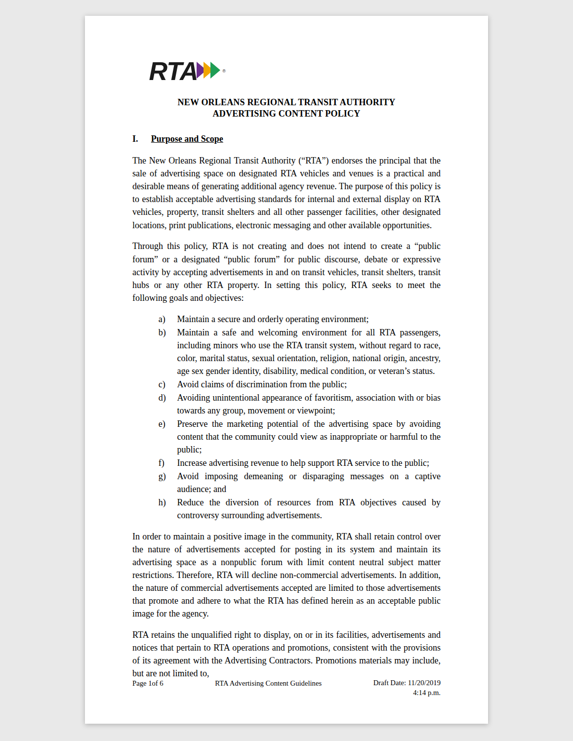RTA ®
NEW ORLEANS REGIONAL TRANSIT AUTHORITY ADVERTISING CONTENT POLICY
I. Purpose and Scope
The New Orleans Regional Transit Authority (“RTA”) endorses the principal that the sale of advertising space on designated RTA vehicles and venues is a practical and desirable means of generating additional agency revenue. The purpose of this policy is to establish acceptable advertising standards for internal and external display on RTA vehicles, property, transit shelters and all other passenger facilities, other designated locations, print publications, electronic messaging and other available opportunities.
Through this policy, RTA is not creating and does not intend to create a “public forum” or a designated “public forum” for public discourse, debate or expressive activity by accepting advertisements in and on transit vehicles, transit shelters, transit hubs or any other RTA property. In setting this policy, RTA seeks to meet the following goals and objectives:
a) Maintain a secure and orderly operating environment;
b) Maintain a safe and welcoming environment for all RTA passengers, including minors who use the RTA transit system, without regard to race, color, marital status, sexual orientation, religion, national origin, ancestry, age sex gender identity, disability, medical condition, or veteran’s status.
c) Avoid claims of discrimination from the public;
d) Avoiding unintentional appearance of favoritism, association with or bias towards any group, movement or viewpoint;
e) Preserve the marketing potential of the advertising space by avoiding content that the community could view as inappropriate or harmful to the public;
f) Increase advertising revenue to help support RTA service to the public;
g) Avoid imposing demeaning or disparaging messages on a captive audience; and
h) Reduce the diversion of resources from RTA objectives caused by controversy surrounding advertisements.
In order to maintain a positive image in the community, RTA shall retain control over the nature of advertisements accepted for posting in its system and maintain its advertising space as a nonpublic forum with limit content neutral subject matter restrictions. Therefore, RTA will decline non-commercial advertisements. In addition, the nature of commercial advertisements accepted are limited to those advertisements that promote and adhere to what the RTA has defined herein as an acceptable public image for the agency.
RTA retains the unqualified right to display, on or in its facilities, advertisements and notices that pertain to RTA operations and promotions, consistent with the provisions of its agreement with the Advertising Contractors. Promotions materials may include, but are not limited to,
Page 1of 6
RTA Advertising Content Guidelines
Draft Date: 11/20/2019
4:14 p.m.